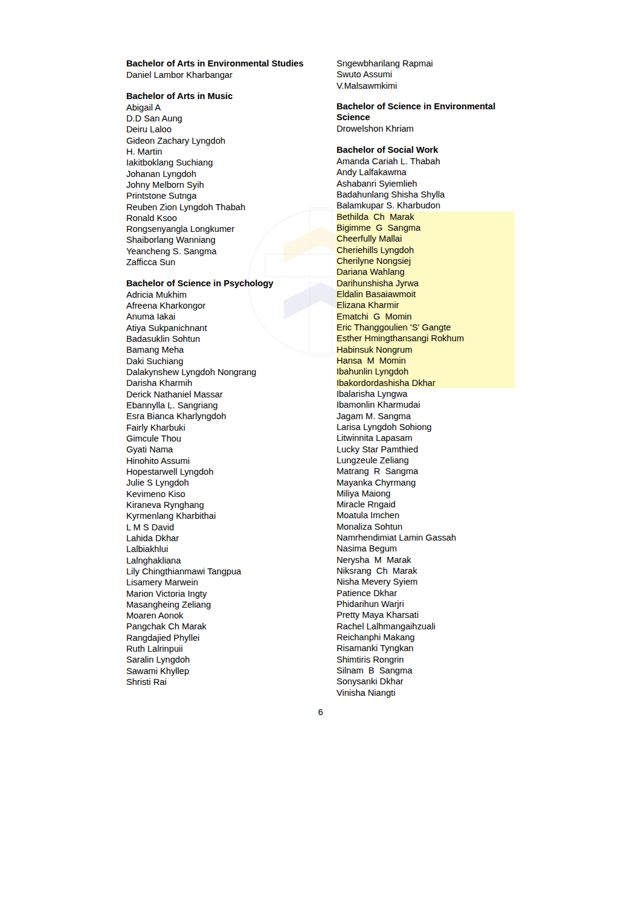Bachelor of Arts in Environmental Studies
Daniel Lambor Kharbangar
Bachelor of Arts in Music
Abigail A
D.D San Aung
Deiru Laloo
Gideon Zachary Lyngdoh
H. Martin
Iakitboklang Suchiang
Johanan Lyngdoh
Johny Melborn Syih
Printstone Sutnga
Reuben Zion Lyngdoh Thabah
Ronald Ksoo
Rongsenyangla Longkumer
Shaiborlang Wanniang
Yeancheng S. Sangma
Zafficca Sun
Bachelor of Science in Psychology
Adricia Mukhim
Afreena Kharkongor
Anuma Iakai
Atiya Sukpanichnant
Badasuklin Sohtun
Bamang Meha
Daki Suchiang
Dalakynshew Lyngdoh Nongrang
Darisha Kharmih
Derick Nathaniel Massar
Ebannylla L. Sangriang
Esra Bianca Kharlyngdoh
Fairly Kharbuki
Gimcule Thou
Gyati Nama
Hinohito Assumi
Hopestarwell Lyngdoh
Julie S Lyngdoh
Kevimeno Kiso
Kiraneva Rynghang
Kyrmenlang Kharbithai
L M S David
Lahida Dkhar
Lalbiakhlui
Lalnghakliana
Lily Chingthianmawi Tangpua
Lisamery Marwein
Marion Victoria Ingty
Masangheing Zeliang
Moaren Aonok
Pangchak Ch Marak
Rangdajied Phyllei
Ruth Lalrinpuii
Saralin Lyngdoh
Sawami Khyllep
Shristi Rai
Sngewbharilang Rapmai
Swuto Assumi
V.Malsawmkimi
Bachelor of Science in Environmental Science
Drowelshon Khriam
Bachelor of Social Work
Amanda Cariah L. Thabah
Andy Lalfakawma
Ashabanri Syiemlieh
Badahunlang Shisha Shylla
Balamkupar S. Kharbudon
Bethilda Ch Marak
Bigimme G Sangma
Cheerfully Mallai
Cheriehills Lyngdoh
Cherilyne Nongsiej
Dariana Wahlang
Darihunshisha Jyrwa
Eldalin Basaiawmoit
Elizana Kharmir
Ematchi G Momin
Eric Thanggoulien 'S' Gangte
Esther Hmingthansangi Rokhum
Habinsuk Nongrum
Hansa M Momin
Ibahunlin Lyngdoh
Ibakordordashisha Dkhar
Ibalarisha Lyngwa
Ibamonlin Kharmudai
Jagam M. Sangma
Larisa Lyngdoh Sohiong
Litwinnita Lapasam
Lucky Star Pamthied
Lungzeule Zeliang
Matrang R Sangma
Mayanka Chyrmang
Miliya Maiong
Miracle Rngaid
Moatula Imchen
Monaliza Sohtun
Namrhendimiat Lamin Gassah
Nasima Begum
Nerysha M Marak
Niksrang Ch Marak
Nisha Mevery Syiem
Patience Dkhar
Phidarihun Warjri
Pretty Maya Kharsati
Rachel Lalhmangaihzuali
Reichanphi Makang
Risamanki Tyngkan
Shimtiris Rongrin
Silnam B Sangma
Sonysanki Dkhar
Vinisha Niangti
6